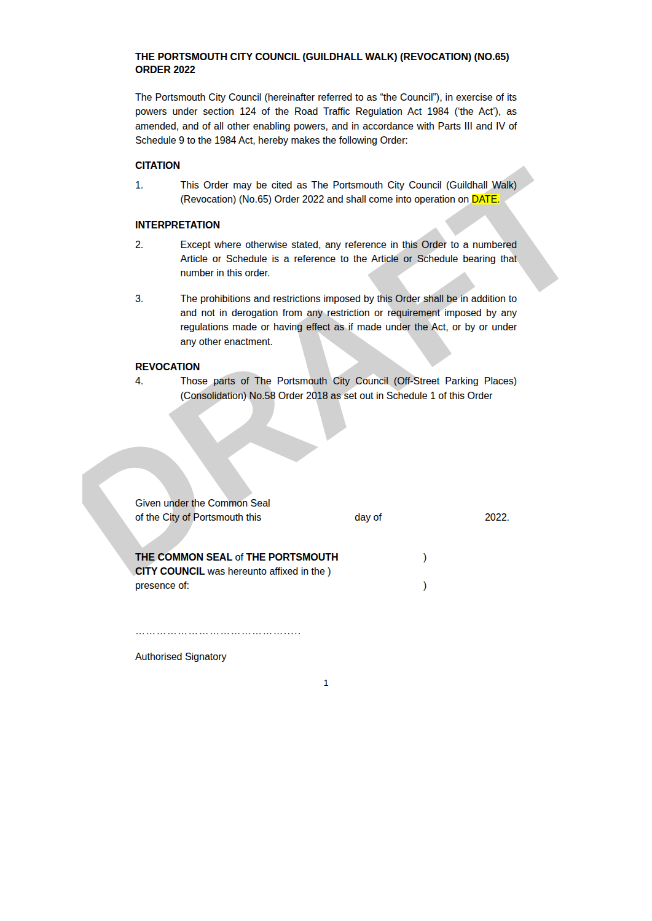DRAFT
THE PORTSMOUTH CITY COUNCIL (GUILDHALL WALK) (REVOCATION) (NO.65) ORDER 2022
The Portsmouth City Council (hereinafter referred to as “the Council”), in exercise of its powers under section 124 of the Road Traffic Regulation Act 1984 (‘the Act’), as amended, and of all other enabling powers, and in accordance with Parts III and IV of Schedule 9 to the 1984 Act, hereby makes the following Order:
CITATION
1.
This Order may be cited as The Portsmouth City Council (Guildhall Walk) (Revocation) (No.65) Order 2022 and shall come into operation on DATE.
INTERPRETATION
2.
Except where otherwise stated, any reference in this Order to a numbered Article or Schedule is a reference to the Article or Schedule bearing that number in this order.
3.
The prohibitions and restrictions imposed by this Order shall be in addition to and not in derogation from any restriction or requirement imposed by any regulations made or having effect as if made under the Act, or by or under any other enactment.
REVOCATION
4.
Those parts of The Portsmouth City Council (Off-Street Parking Places) (Consolidation) No.58 Order 2018 as set out in Schedule 1 of this Order
Given under the Common Seal
of the City of Portsmouth this day of 2022.
THE COMMON SEAL of THE PORTSMOUTH )
CITY COUNCIL was hereunto affixed in the )
presence of: )
…………………………………….....
Authorised Signatory
1